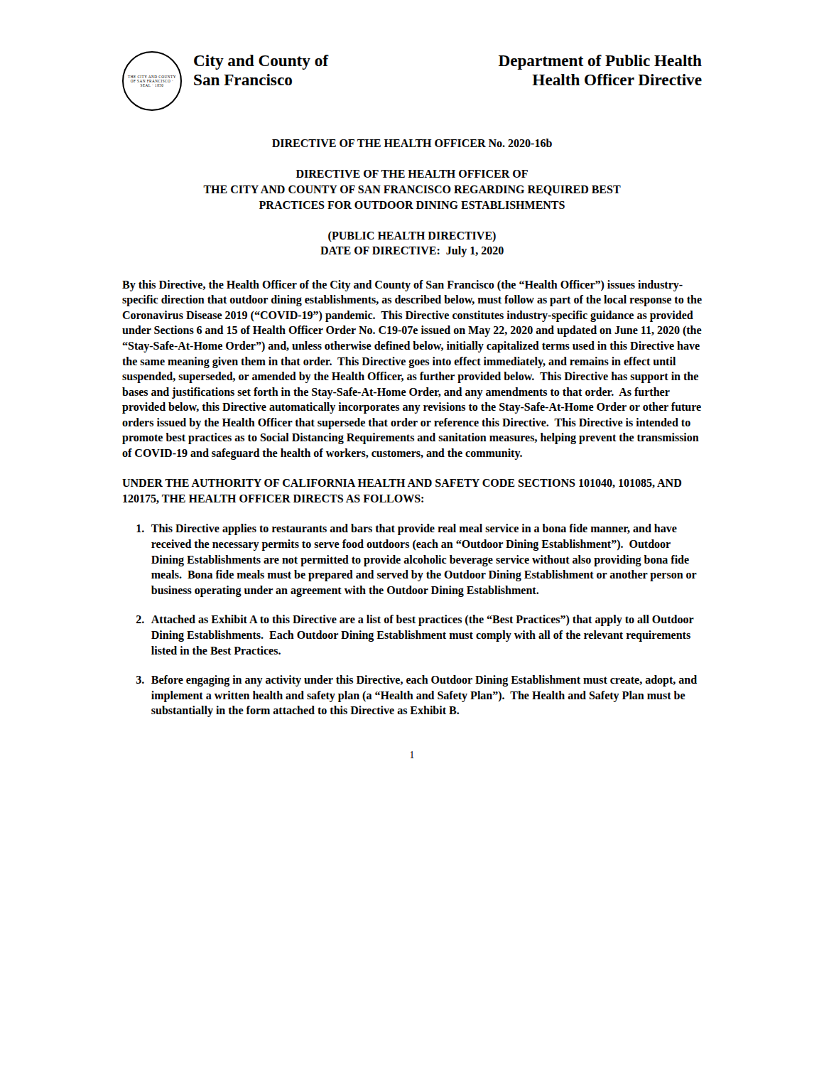THE CITY AND COUNTY OF SAN FRANCISCO · SEAL · 1850
City and County of
San Francisco
Department of Public Health
Health Officer Directive
DIRECTIVE OF THE HEALTH OFFICER No. 2020-16b
DIRECTIVE OF THE HEALTH OFFICER OF
THE CITY AND COUNTY OF SAN FRANCISCO REGARDING REQUIRED BEST
PRACTICES FOR OUTDOOR DINING ESTABLISHMENTS
(PUBLIC HEALTH DIRECTIVE)
DATE OF DIRECTIVE: July 1, 2020
By this Directive, the Health Officer of the City and County of San Francisco (the “Health Officer”) issues industry-specific direction that outdoor dining establishments, as described below, must follow as part of the local response to the Coronavirus Disease 2019 (“COVID-19”) pandemic. This Directive constitutes industry-specific guidance as provided under Sections 6 and 15 of Health Officer Order No. C19-07e issued on May 22, 2020 and updated on June 11, 2020 (the “Stay-Safe-At-Home Order”) and, unless otherwise defined below, initially capitalized terms used in this Directive have the same meaning given them in that order. This Directive goes into effect immediately, and remains in effect until suspended, superseded, or amended by the Health Officer, as further provided below. This Directive has support in the bases and justifications set forth in the Stay-Safe-At-Home Order, and any amendments to that order. As further provided below, this Directive automatically incorporates any revisions to the Stay-Safe-At-Home Order or other future orders issued by the Health Officer that supersede that order or reference this Directive. This Directive is intended to promote best practices as to Social Distancing Requirements and sanitation measures, helping prevent the transmission of COVID-19 and safeguard the health of workers, customers, and the community.
UNDER THE AUTHORITY OF CALIFORNIA HEALTH AND SAFETY CODE SECTIONS 101040, 101085, AND 120175, THE HEALTH OFFICER DIRECTS AS FOLLOWS:
This Directive applies to restaurants and bars that provide real meal service in a bona fide manner, and have received the necessary permits to serve food outdoors (each an “Outdoor Dining Establishment”). Outdoor Dining Establishments are not permitted to provide alcoholic beverage service without also providing bona fide meals. Bona fide meals must be prepared and served by the Outdoor Dining Establishment or another person or business operating under an agreement with the Outdoor Dining Establishment.
Attached as Exhibit A to this Directive are a list of best practices (the “Best Practices”) that apply to all Outdoor Dining Establishments. Each Outdoor Dining Establishment must comply with all of the relevant requirements listed in the Best Practices.
Before engaging in any activity under this Directive, each Outdoor Dining Establishment must create, adopt, and implement a written health and safety plan (a “Health and Safety Plan”). The Health and Safety Plan must be substantially in the form attached to this Directive as Exhibit B.
1